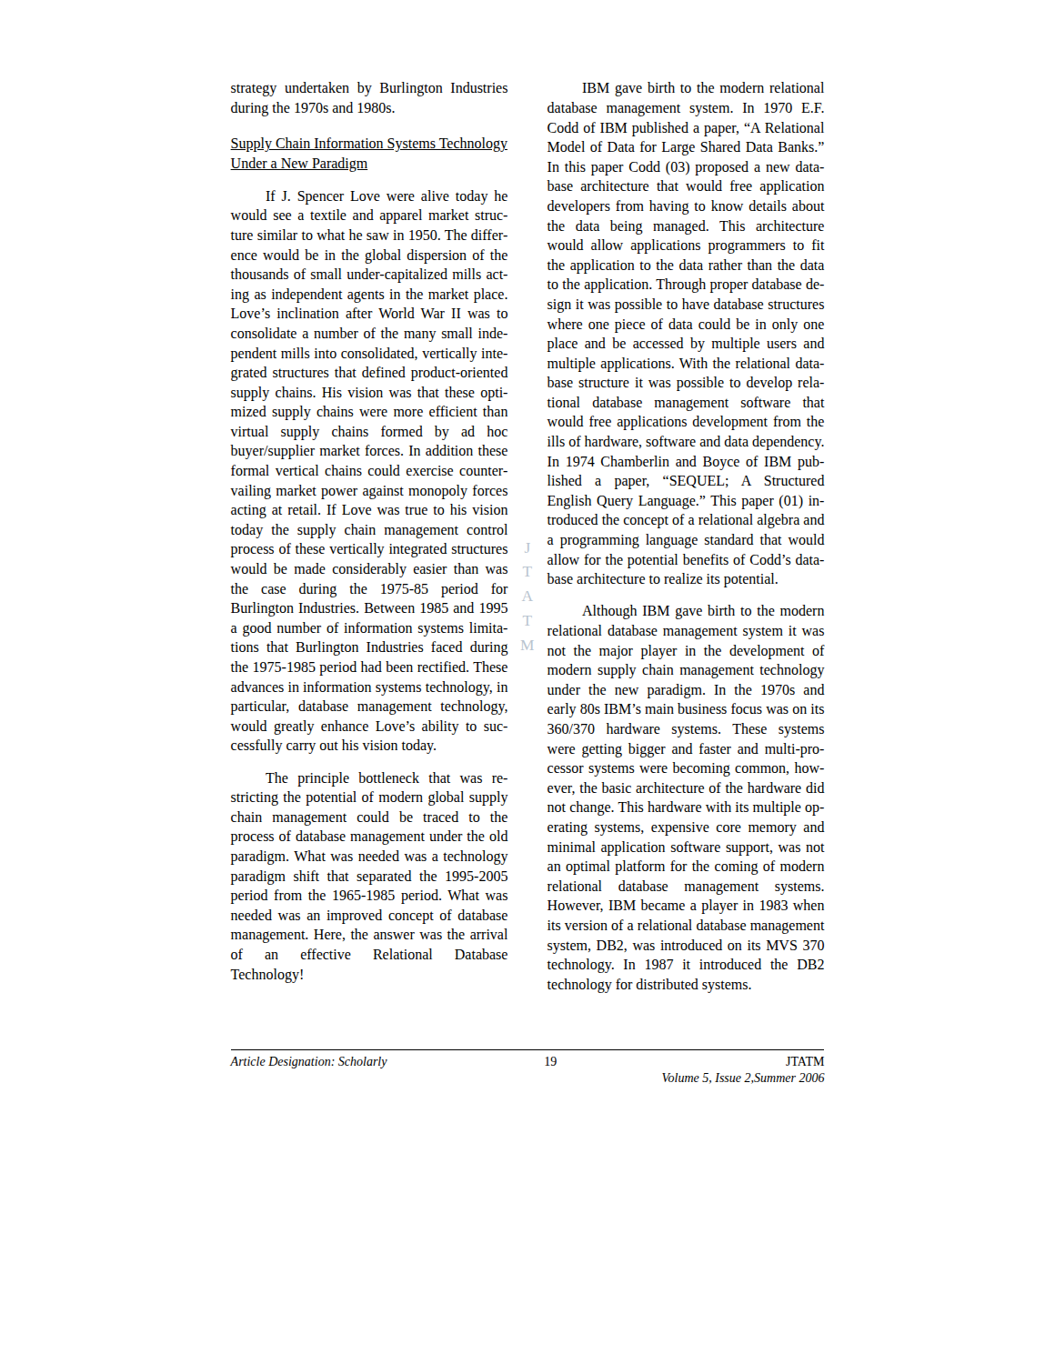J
T
A
T
M
strategy undertaken by Burlington Industries during the 1970s and 1980s.
Supply Chain Information Systems Technology Under a New Paradigm
If J. Spencer Love were alive today he would see a textile and apparel market structure similar to what he saw in 1950. The difference would be in the global dispersion of the thousands of small under-capitalized mills acting as independent agents in the market place. Love’s inclination after World War II was to consolidate a number of the many small independent mills into consolidated, vertically integrated structures that defined product-oriented supply chains. His vision was that these optimized supply chains were more efficient than virtual supply chains formed by ad hoc buyer/supplier market forces. In addition these formal vertical chains could exercise countervailing market power against monopoly forces acting at retail. If Love was true to his vision today the supply chain management control process of these vertically integrated structures would be made considerably easier than was the case during the 1975-85 period for Burlington Industries. Between 1985 and 1995 a good number of information systems limitations that Burlington Industries faced during the 1975-1985 period had been rectified. These advances in information systems technology, in particular, database management technology, would greatly enhance Love’s ability to successfully carry out his vision today.
The principle bottleneck that was restricting the potential of modern global supply chain management could be traced to the process of database management under the old paradigm. What was needed was a technology paradigm shift that separated the 1995-2005 period from the 1965-1985 period. What was needed was an improved concept of database management. Here, the answer was the arrival of an effective Relational Database Technology!
IBM gave birth to the modern relational database management system. In 1970 E.F. Codd of IBM published a paper, “A Relational Model of Data for Large Shared Data Banks.” In this paper Codd (03) proposed a new database architecture that would free application developers from having to know details about the data being managed. This architecture would allow applications programmers to fit the application to the data rather than the data to the application. Through proper database design it was possible to have database structures where one piece of data could be in only one place and be accessed by multiple users and multiple applications. With the relational database structure it was possible to develop relational database management software that would free applications development from the ills of hardware, software and data dependency. In 1974 Chamberlin and Boyce of IBM published a paper, “SEQUEL; A Structured English Query Language.” This paper (01) introduced the concept of a relational algebra and a programming language standard that would allow for the potential benefits of Codd’s database architecture to realize its potential.
Although IBM gave birth to the modern relational database management system it was not the major player in the development of modern supply chain management technology under the new paradigm. In the 1970s and early 80s IBM’s main business focus was on its 360/370 hardware systems. These systems were getting bigger and faster and multi-processor systems were becoming common, however, the basic architecture of the hardware did not change. This hardware with its multiple operating systems, expensive core memory and minimal application software support, was not an optimal platform for the coming of modern relational database management systems. However, IBM became a player in 1983 when its version of a relational database management system, DB2, was introduced on its MVS 370 technology. In 1987 it introduced the DB2 technology for distributed systems.
Article Designation: Scholarly
19
JTATM
Volume 5, Issue 2,Summer 2006